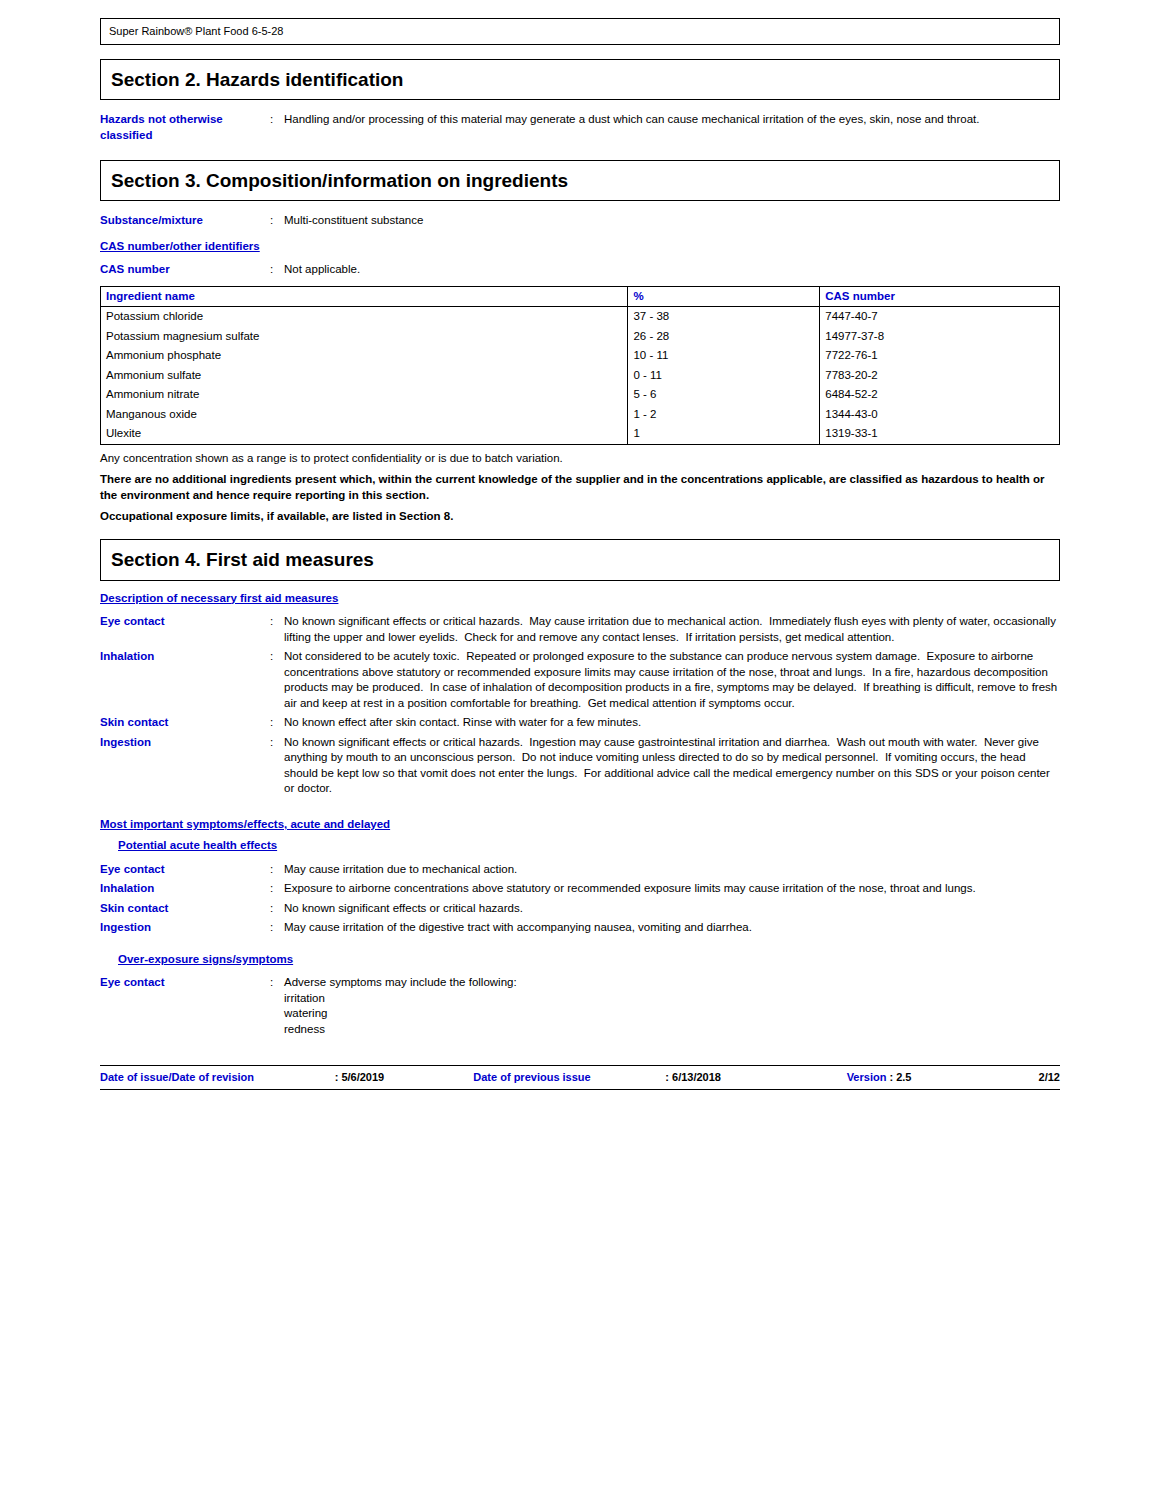Super Rainbow® Plant Food 6-5-28
Section 2. Hazards identification
| Hazards not otherwise classified | : | Handling and/or processing of this material may generate a dust which can cause mechanical irritation of the eyes, skin, nose and throat. |
Section 3. Composition/information on ingredients
| Substance/mixture | : | Multi-constituent substance |
CAS number/other identifiers
| CAS number | : | Not applicable. |
| Ingredient name | % | CAS number |
| --- | --- | --- |
| Potassium chloride | 37 - 38 | 7447-40-7 |
| Potassium magnesium sulfate | 26 - 28 | 14977-37-8 |
| Ammonium phosphate | 10 - 11 | 7722-76-1 |
| Ammonium sulfate | 0 - 11 | 7783-20-2 |
| Ammonium nitrate | 5 - 6 | 6484-52-2 |
| Manganous oxide | 1 - 2 | 1344-43-0 |
| Ulexite | 1 | 1319-33-1 |
Any concentration shown as a range is to protect confidentiality or is due to batch variation.
There are no additional ingredients present which, within the current knowledge of the supplier and in the concentrations applicable, are classified as hazardous to health or the environment and hence require reporting in this section.
Occupational exposure limits, if available, are listed in Section 8.
Section 4. First aid measures
Description of necessary first aid measures
| Eye contact | : | No known significant effects or critical hazards. May cause irritation due to mechanical action. Immediately flush eyes with plenty of water, occasionally lifting the upper and lower eyelids. Check for and remove any contact lenses. If irritation persists, get medical attention. |
| Inhalation | : | Not considered to be acutely toxic. Repeated or prolonged exposure to the substance can produce nervous system damage. Exposure to airborne concentrations above statutory or recommended exposure limits may cause irritation of the nose, throat and lungs. In a fire, hazardous decomposition products may be produced. In case of inhalation of decomposition products in a fire, symptoms may be delayed. If breathing is difficult, remove to fresh air and keep at rest in a position comfortable for breathing. Get medical attention if symptoms occur. |
| Skin contact | : | No known effect after skin contact. Rinse with water for a few minutes. |
| Ingestion | : | No known significant effects or critical hazards. Ingestion may cause gastrointestinal irritation and diarrhea. Wash out mouth with water. Never give anything by mouth to an unconscious person. Do not induce vomiting unless directed to do so by medical personnel. If vomiting occurs, the head should be kept low so that vomit does not enter the lungs. For additional advice call the medical emergency number on this SDS or your poison center or doctor. |
Most important symptoms/effects, acute and delayed
Potential acute health effects
| Eye contact | : | May cause irritation due to mechanical action. |
| Inhalation | : | Exposure to airborne concentrations above statutory or recommended exposure limits may cause irritation of the nose, throat and lungs. |
| Skin contact | : | No known significant effects or critical hazards. |
| Ingestion | : | May cause irritation of the digestive tract with accompanying nausea, vomiting and diarrhea. |
Over-exposure signs/symptoms
| Eye contact | : | Adverse symptoms may include the following: irritation watering redness |
| Date of issue/Date of revision | : 5/6/2019 | Date of previous issue | : 6/13/2018 | Version : 2.5 | 2/12 |